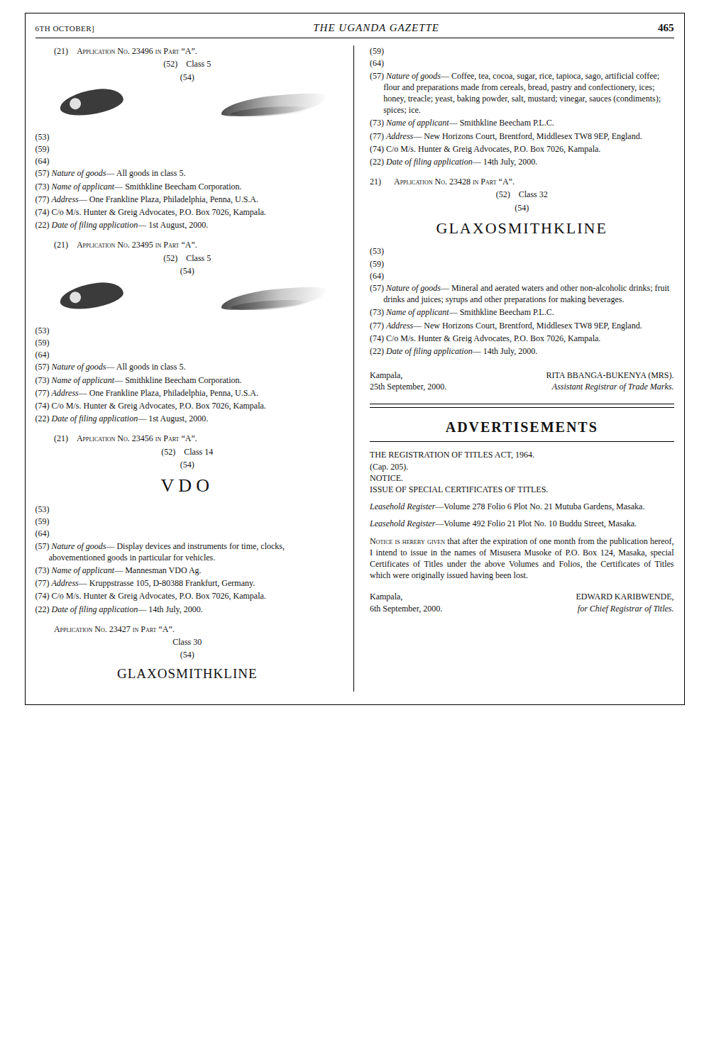6TH OCTOBER]
THE UGANDA GAZETTE
465
(21) Application No. 23496 in Part “A”.
(52) Class 5
(54)
(53)
(59)
(64)
(57) Nature of goods— All goods in class 5.
(73) Name of applicant— Smithkline Beecham Corporation.
(77) Address— One Frankline Plaza, Philadelphia, Penna, U.S.A.
(74) C/o M/s. Hunter & Greig Advocates, P.O. Box 7026, Kampala.
(22) Date of filing application— 1st August, 2000.
(21) Application No. 23495 in Part “A”.
(52) Class 5
(54)
(53)
(59)
(64)
(57) Nature of goods— All goods in class 5.
(73) Name of applicant— Smithkline Beecham Corporation.
(77) Address— One Frankline Plaza, Philadelphia, Penna, U.S.A.
(74) C/o M/s. Hunter & Greig Advocates, P.O. Box 7026, Kampala.
(22) Date of filing application— 1st August, 2000.
(21) Application No. 23456 in Part “A”.
(52) Class 14
(54)
VDO
(53)
(59)
(64)
(57) Nature of goods— Display devices and instruments for time, clocks, abovementioned goods in particular for vehicles.
(73) Name of applicant— Mannesman VDO Ag.
(77) Address— Kruppstrasse 105, D-80388 Frankfurt, Germany.
(74) C/o M/s. Hunter & Greig Advocates, P.O. Box 7026, Kampala.
(22) Date of filing application— 14th July, 2000.
Application No. 23427 in Part “A”.
Class 30
(54)
GLAXOSMITHKLINE
(59)
(64)
(57) Nature of goods— Coffee, tea, cocoa, sugar, rice, tapioca, sago, artificial coffee; flour and preparations made from cereals, bread, pastry and confectionery, ices; honey, treacle; yeast, baking powder, salt, mustard; vinegar, sauces (condiments); spices; ice.
(73) Name of applicant— Smithkline Beecham P.L.C.
(77) Address— New Horizons Court, Brentford, Middlesex TW8 9EP, England.
(74) C/o M/s. Hunter & Greig Advocates, P.O. Box 7026, Kampala.
(22) Date of filing application— 14th July, 2000.
21) Application No. 23428 in Part “A”.
(52) Class 32
(54)
GLAXOSMITHKLINE
(53)
(59)
(64)
(57) Nature of goods— Mineral and aerated waters and other non-alcoholic drinks; fruit drinks and juices; syrups and other preparations for making beverages.
(73) Name of applicant— Smithkline Beecham P.L.C.
(77) Address— New Horizons Court, Brentford, Middlesex TW8 9EP, England.
(74) C/o M/s. Hunter & Greig Advocates, P.O. Box 7026, Kampala.
(22) Date of filing application— 14th July, 2000.
Kampala,
25th September, 2000.
RITA BBANGA-BUKENYA (MRS).
Assistant Registrar of Trade Marks.
ADVERTISEMENTS
THE REGISTRATION OF TITLES ACT, 1964.
(Cap. 205).
NOTICE.
ISSUE OF SPECIAL CERTIFICATES OF TITLES.
Leasehold Register—Volume 278 Folio 6 Plot No. 21 Mutuba Gardens, Masaka.
Leasehold Register—Volume 492 Folio 21 Plot No. 10 Buddu Street, Masaka.
Notice is hereby given that after the expiration of one month from the publication hereof, I intend to issue in the names of Misusera Musoke of P.O. Box 124, Masaka, special Certificates of Titles under the above Volumes and Folios, the Certificates of Titles which were originally issued having been lost.
Kampala,
6th September, 2000.
EDWARD KARIBWENDE,
for Chief Registrar of Titles.